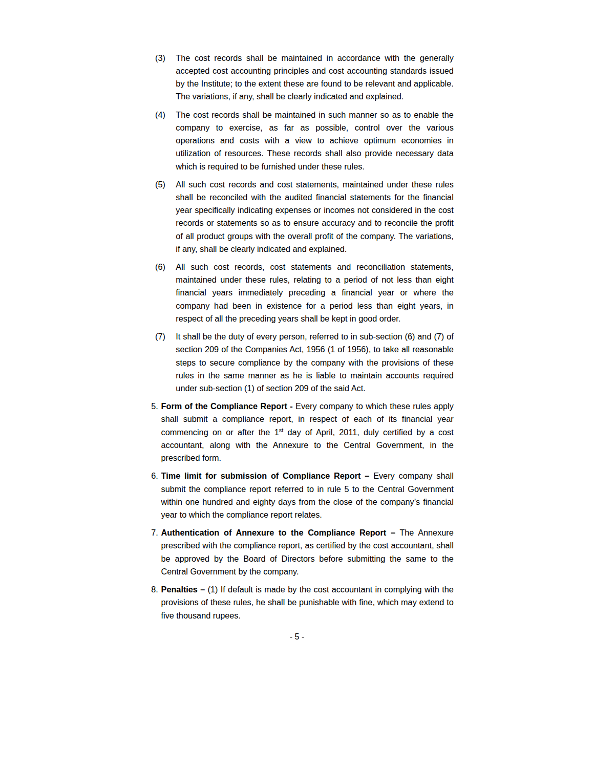(3) The cost records shall be maintained in accordance with the generally accepted cost accounting principles and cost accounting standards issued by the Institute; to the extent these are found to be relevant and applicable. The variations, if any, shall be clearly indicated and explained.
(4) The cost records shall be maintained in such manner so as to enable the company to exercise, as far as possible, control over the various operations and costs with a view to achieve optimum economies in utilization of resources. These records shall also provide necessary data which is required to be furnished under these rules.
(5) All such cost records and cost statements, maintained under these rules shall be reconciled with the audited financial statements for the financial year specifically indicating expenses or incomes not considered in the cost records or statements so as to ensure accuracy and to reconcile the profit of all product groups with the overall profit of the company. The variations, if any, shall be clearly indicated and explained.
(6) All such cost records, cost statements and reconciliation statements, maintained under these rules, relating to a period of not less than eight financial years immediately preceding a financial year or where the company had been in existence for a period less than eight years, in respect of all the preceding years shall be kept in good order.
(7) It shall be the duty of every person, referred to in sub-section (6) and (7) of section 209 of the Companies Act, 1956 (1 of 1956), to take all reasonable steps to secure compliance by the company with the provisions of these rules in the same manner as he is liable to maintain accounts required under sub-section (1) of section 209 of the said Act.
5. Form of the Compliance Report - Every company to which these rules apply shall submit a compliance report, in respect of each of its financial year commencing on or after the 1st day of April, 2011, duly certified by a cost accountant, along with the Annexure to the Central Government, in the prescribed form.
6. Time limit for submission of Compliance Report – Every company shall submit the compliance report referred to in rule 5 to the Central Government within one hundred and eighty days from the close of the company’s financial year to which the compliance report relates.
7. Authentication of Annexure to the Compliance Report – The Annexure prescribed with the compliance report, as certified by the cost accountant, shall be approved by the Board of Directors before submitting the same to the Central Government by the company.
8. Penalties – (1) If default is made by the cost accountant in complying with the provisions of these rules, he shall be punishable with fine, which may extend to five thousand rupees.
- 5 -